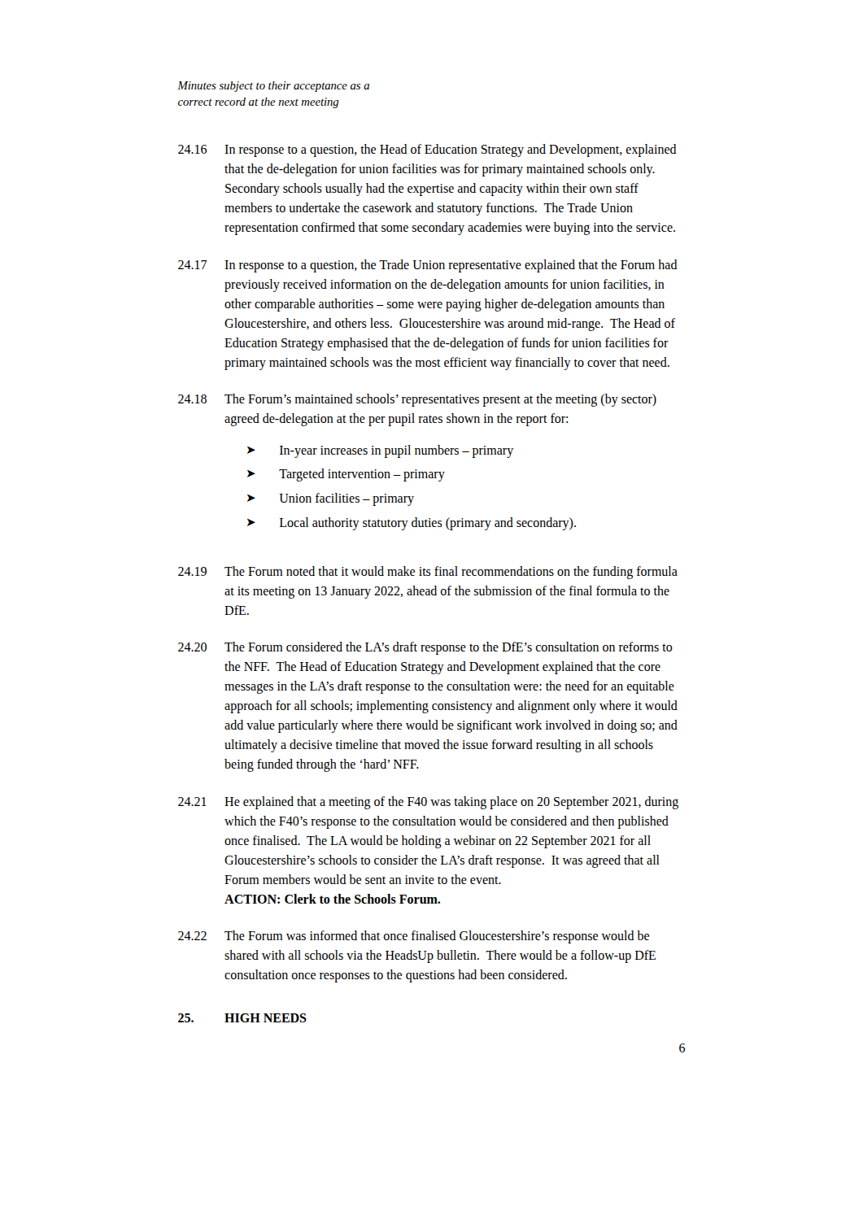Minutes subject to their acceptance as a
correct record at the next meeting
24.16
In response to a question, the Head of Education Strategy and Development, explained that the de-delegation for union facilities was for primary maintained schools only. Secondary schools usually had the expertise and capacity within their own staff members to undertake the casework and statutory functions. The Trade Union representation confirmed that some secondary academies were buying into the service.
24.17
In response to a question, the Trade Union representative explained that the Forum had previously received information on the de-delegation amounts for union facilities, in other comparable authorities – some were paying higher de-delegation amounts than Gloucestershire, and others less. Gloucestershire was around mid-range. The Head of Education Strategy emphasised that the de-delegation of funds for union facilities for primary maintained schools was the most efficient way financially to cover that need.
24.18
The Forum’s maintained schools’ representatives present at the meeting (by sector) agreed de-delegation at the per pupil rates shown in the report for:
In-year increases in pupil numbers – primary
Targeted intervention – primary
Union facilities – primary
Local authority statutory duties (primary and secondary).
24.19
The Forum noted that it would make its final recommendations on the funding formula at its meeting on 13 January 2022, ahead of the submission of the final formula to the DfE.
24.20
The Forum considered the LA’s draft response to the DfE’s consultation on reforms to the NFF. The Head of Education Strategy and Development explained that the core messages in the LA’s draft response to the consultation were: the need for an equitable approach for all schools; implementing consistency and alignment only where it would add value particularly where there would be significant work involved in doing so; and ultimately a decisive timeline that moved the issue forward resulting in all schools being funded through the ‘hard’ NFF.
24.21
He explained that a meeting of the F40 was taking place on 20 September 2021, during which the F40’s response to the consultation would be considered and then published once finalised. The LA would be holding a webinar on 22 September 2021 for all Gloucestershire’s schools to consider the LA’s draft response. It was agreed that all Forum members would be sent an invite to the event.
ACTION: Clerk to the Schools Forum.
24.22
The Forum was informed that once finalised Gloucestershire’s response would be shared with all schools via the HeadsUp bulletin. There would be a follow-up DfE consultation once responses to the questions had been considered.
25.
HIGH NEEDS
6